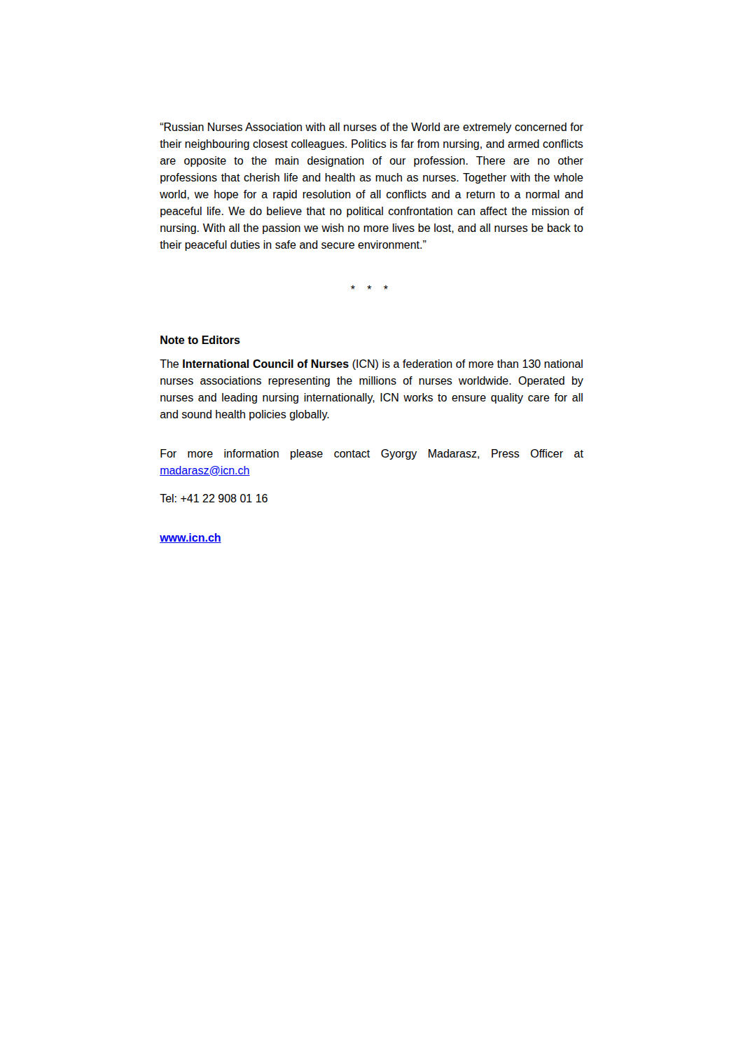“Russian Nurses Association with all nurses of the World are extremely concerned for their neighbouring closest colleagues. Politics is far from nursing, and armed conflicts are opposite to the main designation of our profession. There are no other professions that cherish life and health as much as nurses. Together with the whole world, we hope for a rapid resolution of all conflicts and a return to a normal and peaceful life. We do believe that no political confrontation can affect the mission of nursing. With all the passion we wish no more lives be lost, and all nurses be back to their peaceful duties in safe and secure environment.”
* * *
Note to Editors
The International Council of Nurses (ICN) is a federation of more than 130 national nurses associations representing the millions of nurses worldwide. Operated by nurses and leading nursing internationally, ICN works to ensure quality care for all and sound health policies globally.
For more information please contact Gyorgy Madarasz, Press Officer at madarasz@icn.ch
Tel: +41 22 908 01 16
www.icn.ch